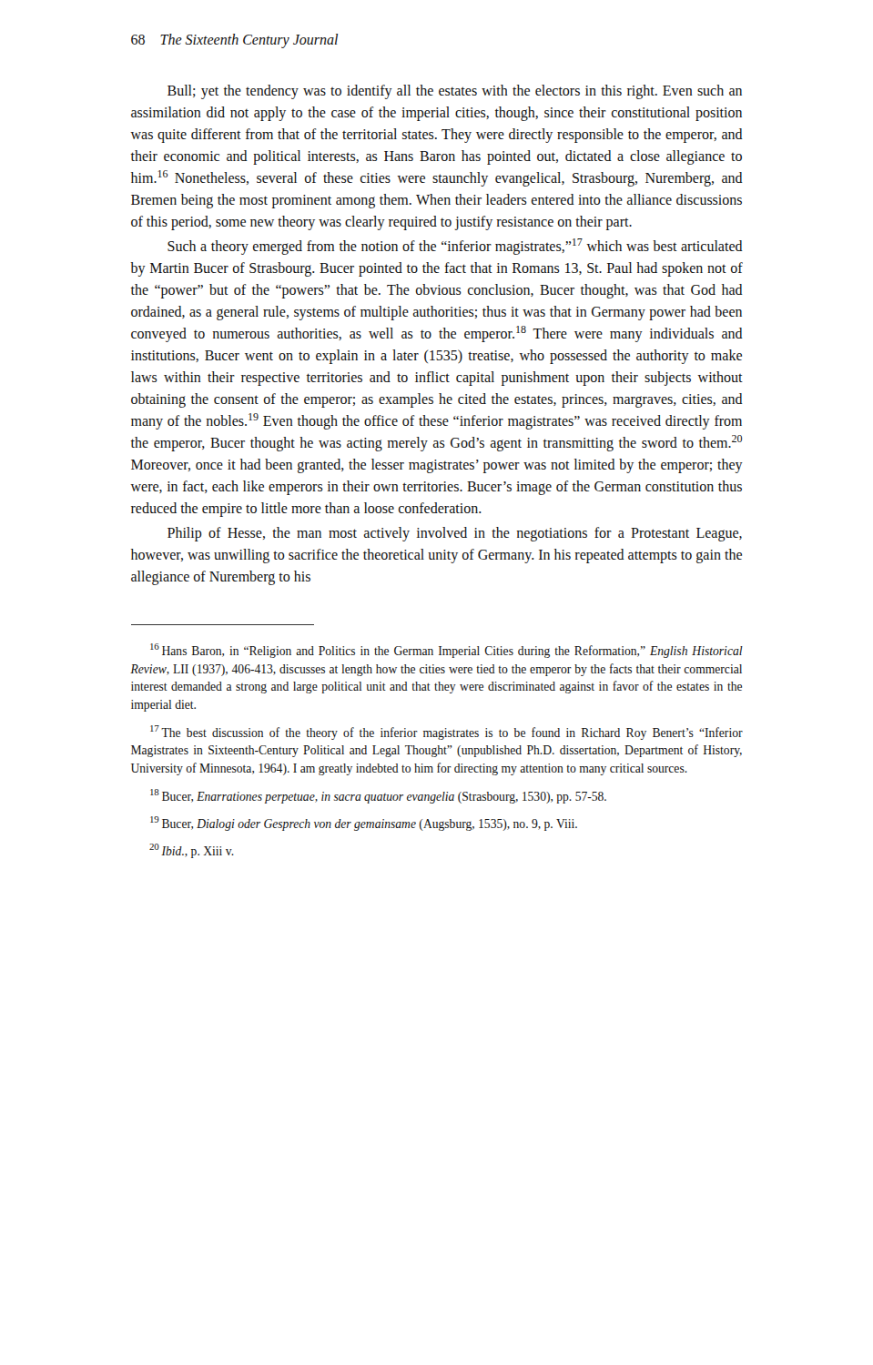68 The Sixteenth Century Journal
Bull; yet the tendency was to identify all the estates with the electors in this right. Even such an assimilation did not apply to the case of the imperial cities, though, since their constitutional position was quite different from that of the territorial states. They were directly responsible to the emperor, and their economic and political interests, as Hans Baron has pointed out, dictated a close allegiance to him.16 Nonetheless, several of these cities were staunchly evangelical, Strasbourg, Nuremberg, and Bremen being the most prominent among them. When their leaders entered into the alliance discussions of this period, some new theory was clearly required to justify resistance on their part.
Such a theory emerged from the notion of the “inferior magistrates,”17 which was best articulated by Martin Bucer of Strasbourg. Bucer pointed to the fact that in Romans 13, St. Paul had spoken not of the “power” but of the “powers” that be. The obvious conclusion, Bucer thought, was that God had ordained, as a general rule, systems of multiple authorities; thus it was that in Germany power had been conveyed to numerous authorities, as well as to the emperor.18 There were many individuals and institutions, Bucer went on to explain in a later (1535) treatise, who possessed the authority to make laws within their respective territories and to inflict capital punishment upon their subjects without obtaining the consent of the emperor; as examples he cited the estates, princes, margraves, cities, and many of the nobles.19 Even though the office of these “inferior magistrates” was received directly from the emperor, Bucer thought he was acting merely as God’s agent in transmitting the sword to them.20 Moreover, once it had been granted, the lesser magistrates’ power was not limited by the emperor; they were, in fact, each like emperors in their own territories. Bucer’s image of the German constitution thus reduced the empire to little more than a loose confederation.
Philip of Hesse, the man most actively involved in the negotiations for a Protestant League, however, was unwilling to sacrifice the theoretical unity of Germany. In his repeated attempts to gain the allegiance of Nuremberg to his
16 Hans Baron, in “Religion and Politics in the German Imperial Cities during the Reformation,” English Historical Review, LII (1937), 406-413, discusses at length how the cities were tied to the emperor by the facts that their commercial interest demanded a strong and large political unit and that they were discriminated against in favor of the estates in the imperial diet.
17 The best discussion of the theory of the inferior magistrates is to be found in Richard Roy Benert’s “Inferior Magistrates in Sixteenth-Century Political and Legal Thought” (unpublished Ph.D. dissertation, Department of History, University of Minnesota, 1964). I am greatly indebted to him for directing my attention to many critical sources.
18 Bucer, Enarrationes perpetuae, in sacra quatuor evangelia (Strasbourg, 1530), pp. 57-58.
19 Bucer, Dialogi oder Gesprech von der gemainsame (Augsburg, 1535), no. 9, p. Viii.
20 Ibid., p. Xiii v.